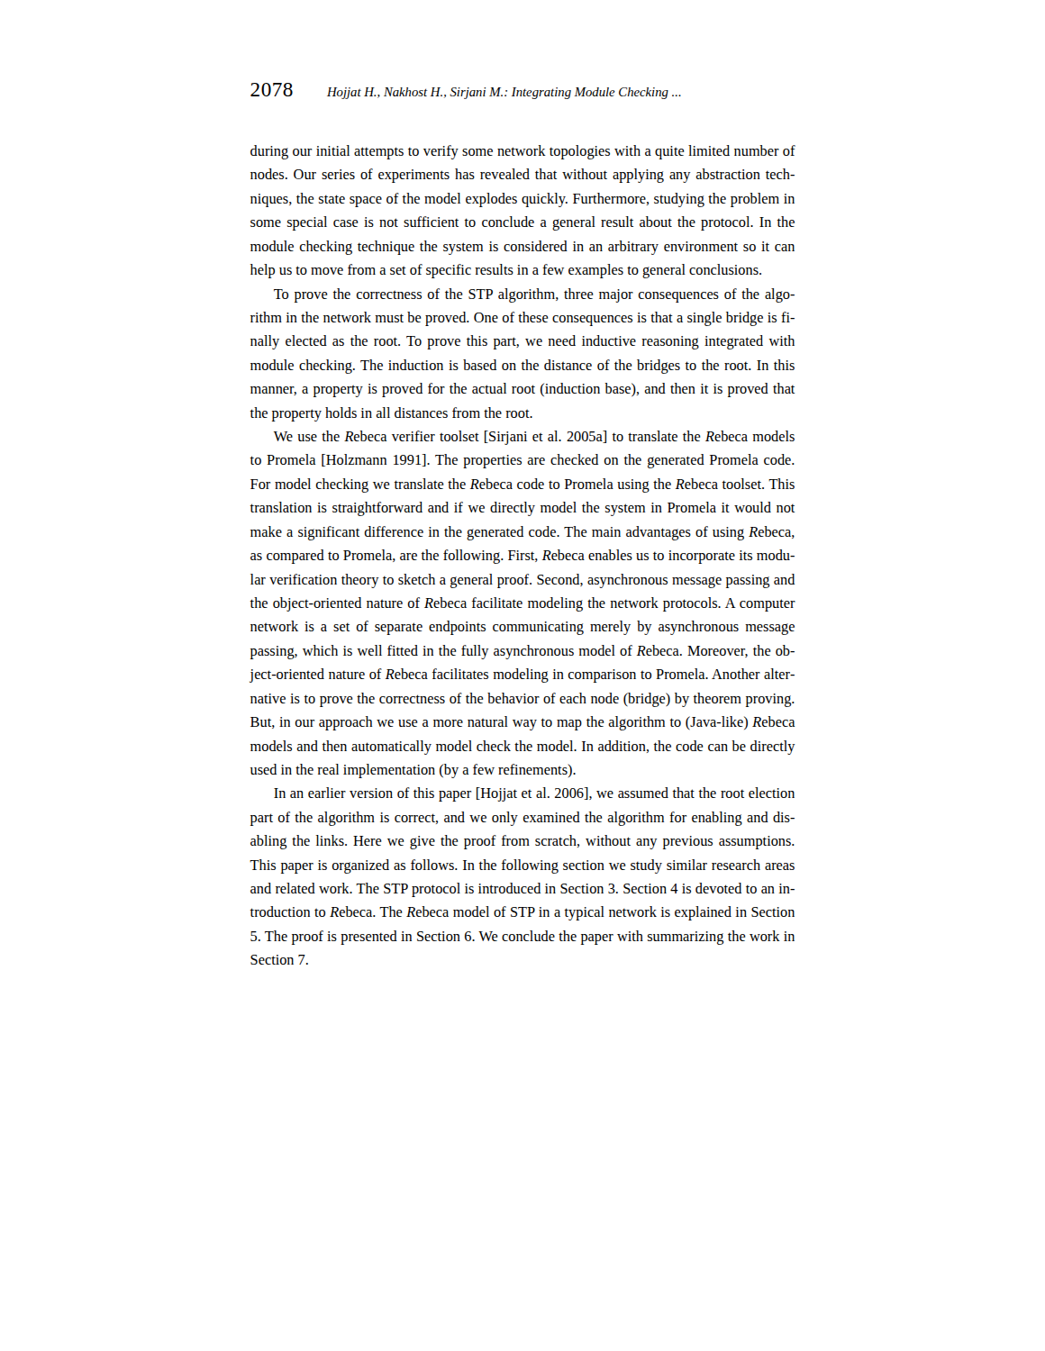2078
Hojjat H., Nakhost H., Sirjani M.: Integrating Module Checking ...
during our initial attempts to verify some network topologies with a quite limited number of nodes. Our series of experiments has revealed that without applying any abstraction techniques, the state space of the model explodes quickly. Furthermore, studying the problem in some special case is not sufficient to conclude a general result about the protocol. In the module checking technique the system is considered in an arbitrary environment so it can help us to move from a set of specific results in a few examples to general conclusions.
To prove the correctness of the STP algorithm, three major consequences of the algorithm in the network must be proved. One of these consequences is that a single bridge is finally elected as the root. To prove this part, we need inductive reasoning integrated with module checking. The induction is based on the distance of the bridges to the root. In this manner, a property is proved for the actual root (induction base), and then it is proved that the property holds in all distances from the root.
We use the Rebeca verifier toolset [Sirjani et al. 2005a] to translate the Rebeca models to Promela [Holzmann 1991]. The properties are checked on the generated Promela code. For model checking we translate the Rebeca code to Promela using the Rebeca toolset. This translation is straightforward and if we directly model the system in Promela it would not make a significant difference in the generated code. The main advantages of using Rebeca, as compared to Promela, are the following. First, Rebeca enables us to incorporate its modular verification theory to sketch a general proof. Second, asynchronous message passing and the object-oriented nature of Rebeca facilitate modeling the network protocols. A computer network is a set of separate endpoints communicating merely by asynchronous message passing, which is well fitted in the fully asynchronous model of Rebeca. Moreover, the object-oriented nature of Rebeca facilitates modeling in comparison to Promela. Another alternative is to prove the correctness of the behavior of each node (bridge) by theorem proving. But, in our approach we use a more natural way to map the algorithm to (Java-like) Rebeca models and then automatically model check the model. In addition, the code can be directly used in the real implementation (by a few refinements).
In an earlier version of this paper [Hojjat et al. 2006], we assumed that the root election part of the algorithm is correct, and we only examined the algorithm for enabling and disabling the links. Here we give the proof from scratch, without any previous assumptions. This paper is organized as follows. In the following section we study similar research areas and related work. The STP protocol is introduced in Section 3. Section 4 is devoted to an introduction to Rebeca. The Rebeca model of STP in a typical network is explained in Section 5. The proof is presented in Section 6. We conclude the paper with summarizing the work in Section 7.